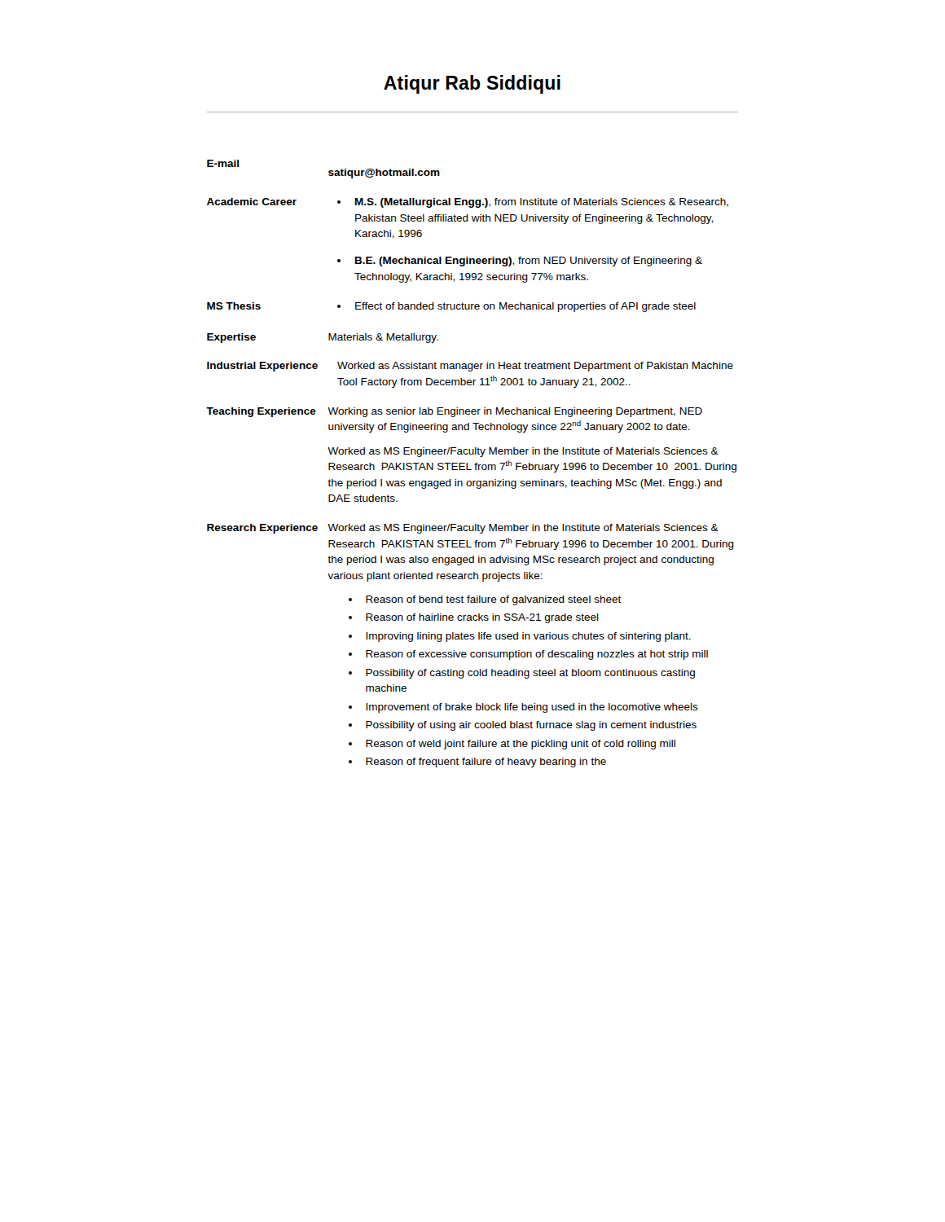Atiqur Rab Siddiqui
| E-mail | satiqur@hotmail.com |
| Academic Career | M.S. (Metallurgical Engg.) , from Institute of Materials Sciences & Research, Pakistan Steel affiliated with NED University of Engineering & Technology, Karachi, 1996 B.E. (Mechanical Engineering) , from NED University of Engineering & Technology, Karachi, 1992 securing 77% marks. |
| MS Thesis | Effect of banded structure on Mechanical properties of API grade steel |
| Expertise | Materials & Metallurgy. |
| Industrial Experience | Worked as Assistant manager in Heat treatment Department of Pakistan Machine Tool Factory from December 11 th 2001 to January 21, 2002.. |
| Teaching Experience | Working as senior lab Engineer in Mechanical Engineering Department, NED university of Engineering and Technology since 22 nd January 2002 to date. Worked as MS Engineer/Faculty Member in the Institute of Materials Sciences & Research PAKISTAN STEEL from 7 th February 1996 to December 10 2001. During the period I was engaged in organizing seminars, teaching MSc (Met. Engg.) and DAE students. |
| Research Experience | Worked as MS Engineer/Faculty Member in the Institute of Materials Sciences & Research PAKISTAN STEEL from 7 th February 1996 to December 10 2001. During the period I was also engaged in advising MSc research project and conducting various plant oriented research projects like: Reason of bend test failure of galvanized steel sheet Reason of hairline cracks in SSA-21 grade steel Improving lining plates life used in various chutes of sintering plant. Reason of excessive consumption of descaling nozzles at hot strip mill Possibility of casting cold heading steel at bloom continuous casting machine Improvement of brake block life being used in the locomotive wheels Possibility of using air cooled blast furnace slag in cement industries Reason of weld joint failure at the pickling unit of cold rolling mill Reason of frequent failure of heavy bearing in the |